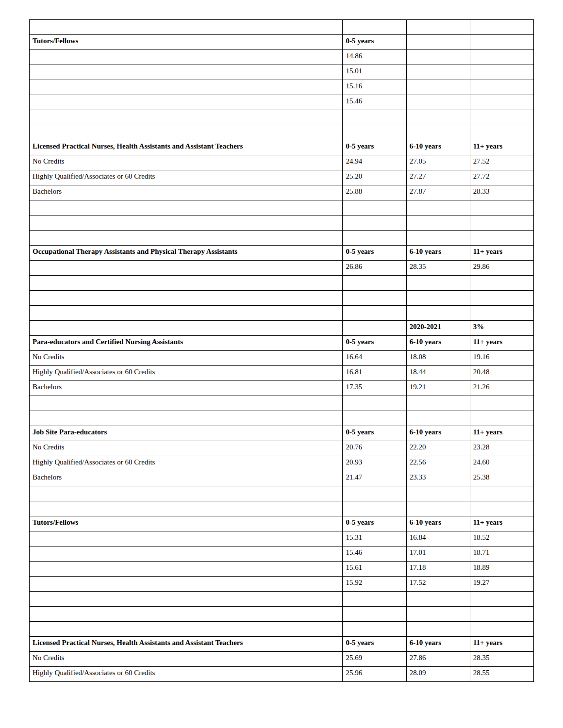| Tutors/Fellows | 0-5 years | | |
| | 14.86 | | |
| | 15.01 | | |
| | 15.16 | | |
| | 15.46 | | |
| Licensed Practical Nurses, Health Assistants and Assistant Teachers | 0-5 years | 6-10 years | 11+ years |
| No Credits | 24.94 | 27.05 | 27.52 |
| Highly Qualified/Associates or 60 Credits | 25.20 | 27.27 | 27.72 |
| Bachelors | 25.88 | 27.87 | 28.33 |
| Occupational Therapy Assistants and Physical Therapy Assistants | 0-5 years | 6-10 years | 11+ years |
| | 26.86 | 28.35 | 29.86 |
| | | 2020-2021 | 3% |
| Para-educators and Certified Nursing Assistants | 0-5 years | 6-10 years | 11+ years |
| No Credits | 16.64 | 18.08 | 19.16 |
| Highly Qualified/Associates or 60 Credits | 16.81 | 18.44 | 20.48 |
| Bachelors | 17.35 | 19.21 | 21.26 |
| Job Site Para-educators | 0-5 years | 6-10 years | 11+ years |
| No Credits | 20.76 | 22.20 | 23.28 |
| Highly Qualified/Associates or 60 Credits | 20.93 | 22.56 | 24.60 |
| Bachelors | 21.47 | 23.33 | 25.38 |
| Tutors/Fellows | 0-5 years | 6-10 years | 11+ years |
| | 15.31 | 16.84 | 18.52 |
| | 15.46 | 17.01 | 18.71 |
| | 15.61 | 17.18 | 18.89 |
| | 15.92 | 17.52 | 19.27 |
| Licensed Practical Nurses, Health Assistants and Assistant Teachers | 0-5 years | 6-10 years | 11+ years |
| No Credits | 25.69 | 27.86 | 28.35 |
| Highly Qualified/Associates or 60 Credits | 25.96 | 28.09 | 28.55 |